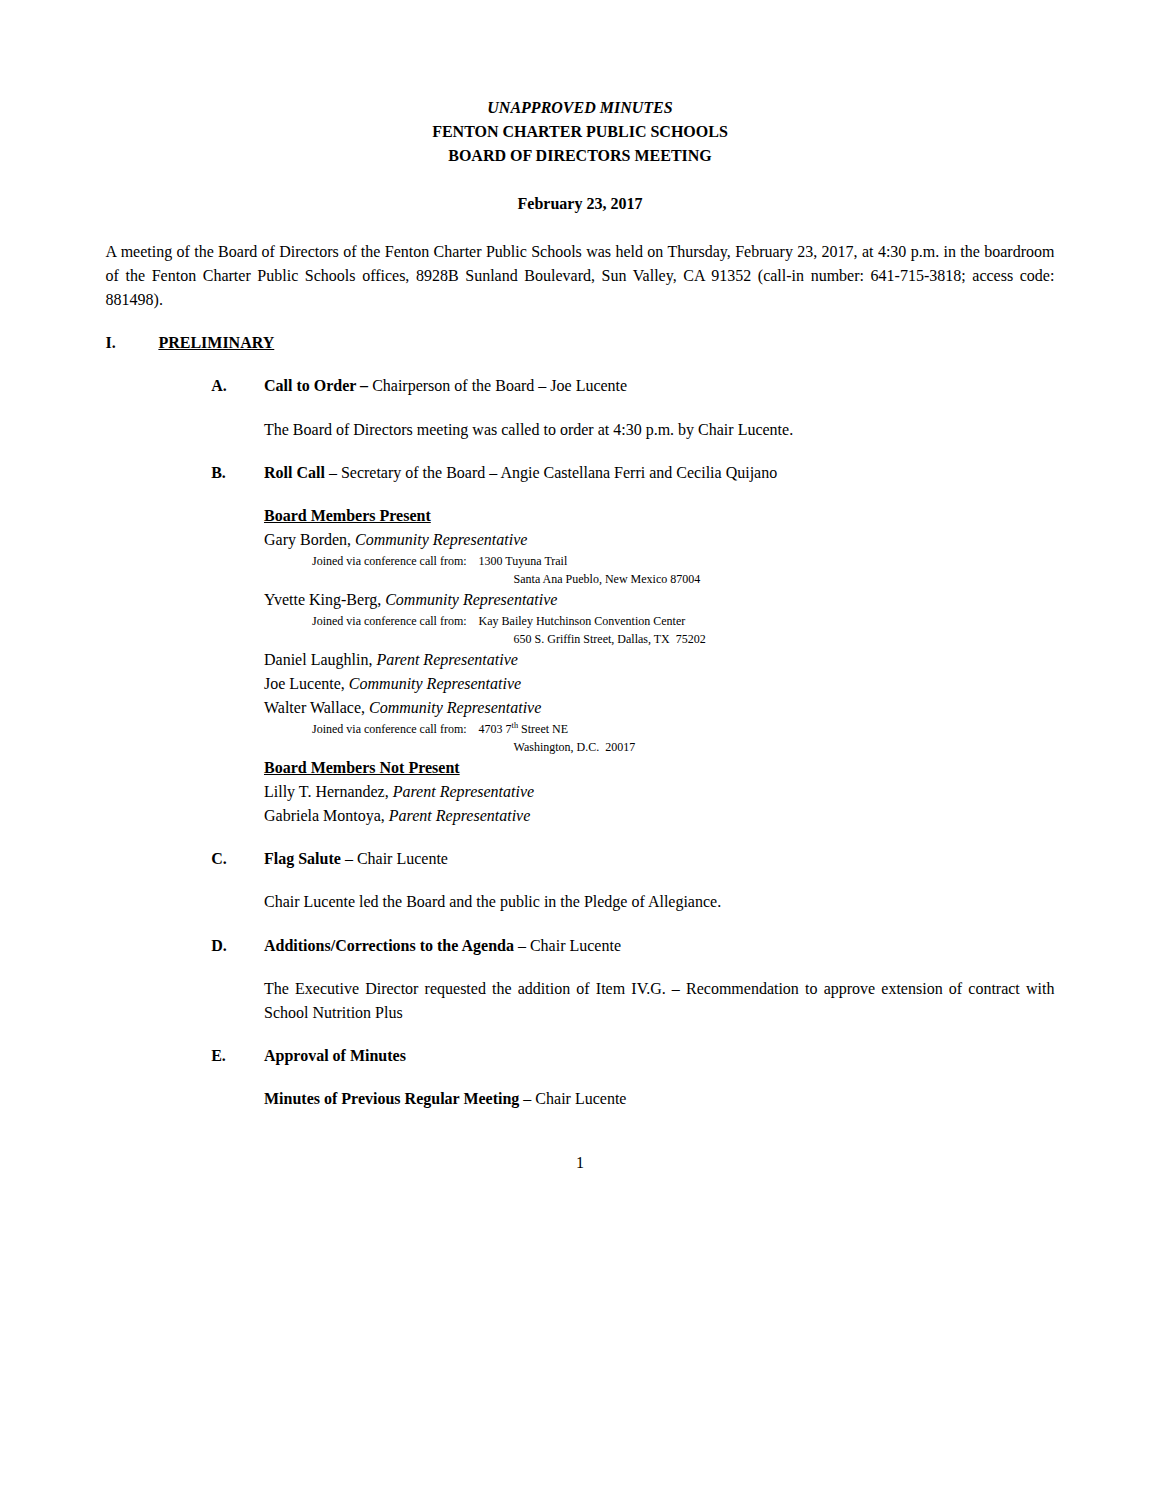UNAPPROVED MINUTES
FENTON CHARTER PUBLIC SCHOOLS
BOARD OF DIRECTORS MEETING
February 23, 2017
A meeting of the Board of Directors of the Fenton Charter Public Schools was held on Thursday, February 23, 2017, at 4:30 p.m. in the boardroom of the Fenton Charter Public Schools offices, 8928B Sunland Boulevard, Sun Valley, CA 91352 (call-in number: 641-715-3818; access code: 881498).
| I. | PRELIMINARY |
| A. | Call to Order – Chairperson of the Board – Joe Lucente |
The Board of Directors meeting was called to order at 4:30 p.m. by Chair Lucente.
| B. | Roll Call – Secretary of the Board – Angie Castellana Ferri and Cecilia Quijano |
Board Members Present
Gary Borden, Community Representative
Joined via conference call from: 1300 Tuyuna Trail
Santa Ana Pueblo, New Mexico 87004
Yvette King-Berg, Community Representative
Joined via conference call from: Kay Bailey Hutchinson Convention Center
650 S. Griffin Street, Dallas, TX 75202
Daniel Laughlin, Parent Representative
Joe Lucente, Community Representative
Walter Wallace, Community Representative
Joined via conference call from: 4703 7th Street NE
Washington, D.C. 20017
Board Members Not Present
Lilly T. Hernandez, Parent Representative
Gabriela Montoya, Parent Representative
| C. | Flag Salute – Chair Lucente |
Chair Lucente led the Board and the public in the Pledge of Allegiance.
| D. | Additions/Corrections to the Agenda – Chair Lucente |
The Executive Director requested the addition of Item IV.G. – Recommendation to approve extension of contract with School Nutrition Plus
| E. | Approval of Minutes |
Minutes of Previous Regular Meeting – Chair Lucente
1